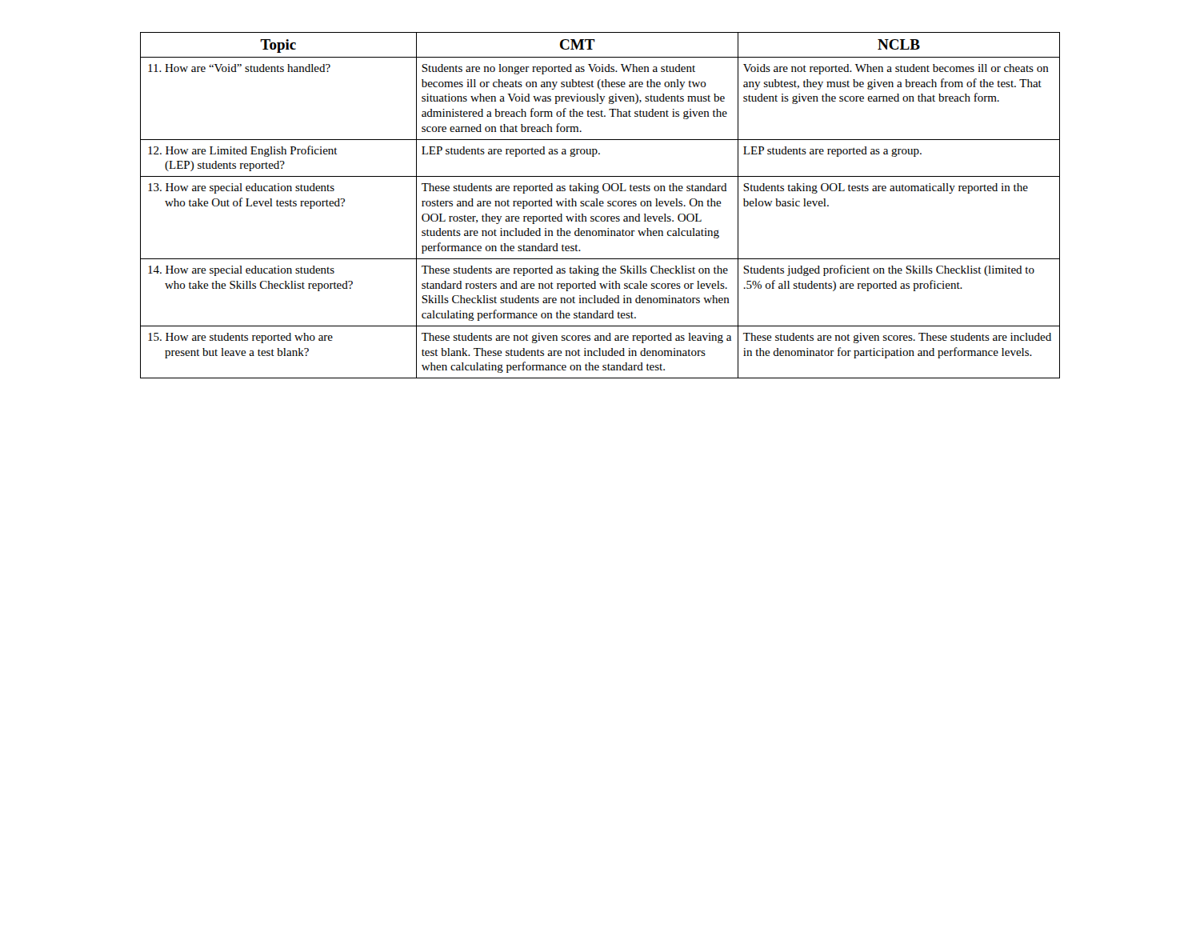| Topic | CMT | NCLB |
| --- | --- | --- |
| 11. How are “Void” students handled? | Students are no longer reported as Voids. When a student becomes ill or cheats on any subtest (these are the only two situations when a Void was previously given), students must be administered a breach form of the test. That student is given the score earned on that breach form. | Voids are not reported. When a student becomes ill or cheats on any subtest, they must be given a breach from of the test. That student is given the score earned on that breach form. |
| 12. How are Limited English Proficient (LEP) students reported? | LEP students are reported as a group. | LEP students are reported as a group. |
| 13. How are special education students who take Out of Level tests reported? | These students are reported as taking OOL tests on the standard rosters and are not reported with scale scores on levels. On the OOL roster, they are reported with scores and levels. OOL students are not included in the denominator when calculating performance on the standard test. | Students taking OOL tests are automatically reported in the below basic level. |
| 14. How are special education students who take the Skills Checklist reported? | These students are reported as taking the Skills Checklist on the standard rosters and are not reported with scale scores or levels. Skills Checklist students are not included in denominators when calculating performance on the standard test. | Students judged proficient on the Skills Checklist (limited to .5% of all students) are reported as proficient. |
| 15. How are students reported who are present but leave a test blank? | These students are not given scores and are reported as leaving a test blank. These students are not included in denominators when calculating performance on the standard test. | These students are not given scores. These students are included in the denominator for participation and performance levels. |